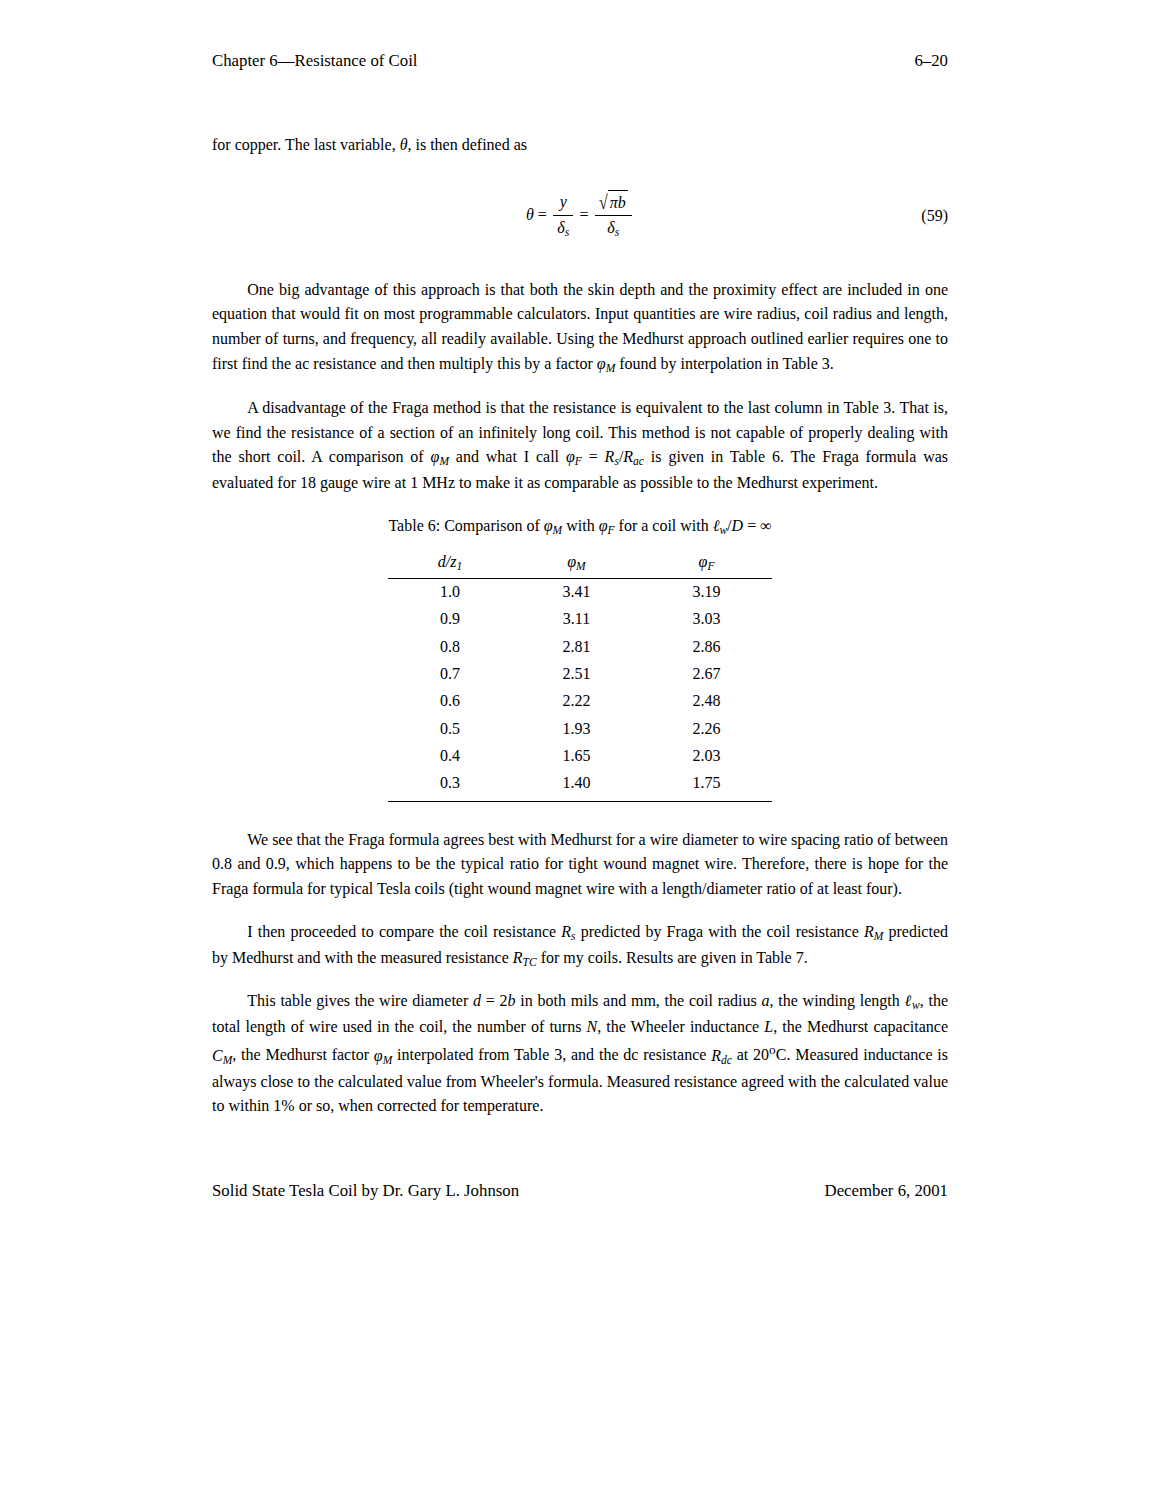Chapter 6—Resistance of Coil 6–20
for copper. The last variable, θ, is then defined as
θ = yδs = √πb δs (59)
One big advantage of this approach is that both the skin depth and the proximity effect are included in one equation that would fit on most programmable calculators. Input quantities are wire radius, coil radius and length, number of turns, and frequency, all readily available. Using the Medhurst approach outlined earlier requires one to first find the ac resistance and then multiply this by a factor φM found by interpolation in Table 3.
A disadvantage of the Fraga method is that the resistance is equivalent to the last column in Table 3. That is, we find the resistance of a section of an infinitely long coil. This method is not capable of properly dealing with the short coil. A comparison of φM and what I call φF = Rs/Rac is given in Table 6. The Fraga formula was evaluated for 18 gauge wire at 1 MHz to make it as comparable as possible to the Medhurst experiment.
Table 6: Comparison of φ M with φ F for a coil with ℓ w / D = ∞
| d / z 1 | φ M | φ F |
| --- | --- | --- |
| 1.0 | 3.41 | 3.19 |
| 0.9 | 3.11 | 3.03 |
| 0.8 | 2.81 | 2.86 |
| 0.7 | 2.51 | 2.67 |
| 0.6 | 2.22 | 2.48 |
| 0.5 | 1.93 | 2.26 |
| 0.4 | 1.65 | 2.03 |
| 0.3 | 1.40 | 1.75 |
We see that the Fraga formula agrees best with Medhurst for a wire diameter to wire spacing ratio of between 0.8 and 0.9, which happens to be the typical ratio for tight wound magnet wire. Therefore, there is hope for the Fraga formula for typical Tesla coils (tight wound magnet wire with a length/diameter ratio of at least four).
I then proceeded to compare the coil resistance Rs predicted by Fraga with the coil resistance RM predicted by Medhurst and with the measured resistance RTC for my coils. Results are given in Table 7.
This table gives the wire diameter d = 2b in both mils and mm, the coil radius a, the winding length ℓw, the total length of wire used in the coil, the number of turns N, the Wheeler inductance L, the Medhurst capacitance CM, the Medhurst factor φM interpolated from Table 3, and the dc resistance Rdc at 20oC. Measured inductance is always close to the calculated value from Wheeler's formula. Measured resistance agreed with the calculated value to within 1% or so, when corrected for temperature.
Solid State Tesla Coil by Dr. Gary L. Johnson December 6, 2001